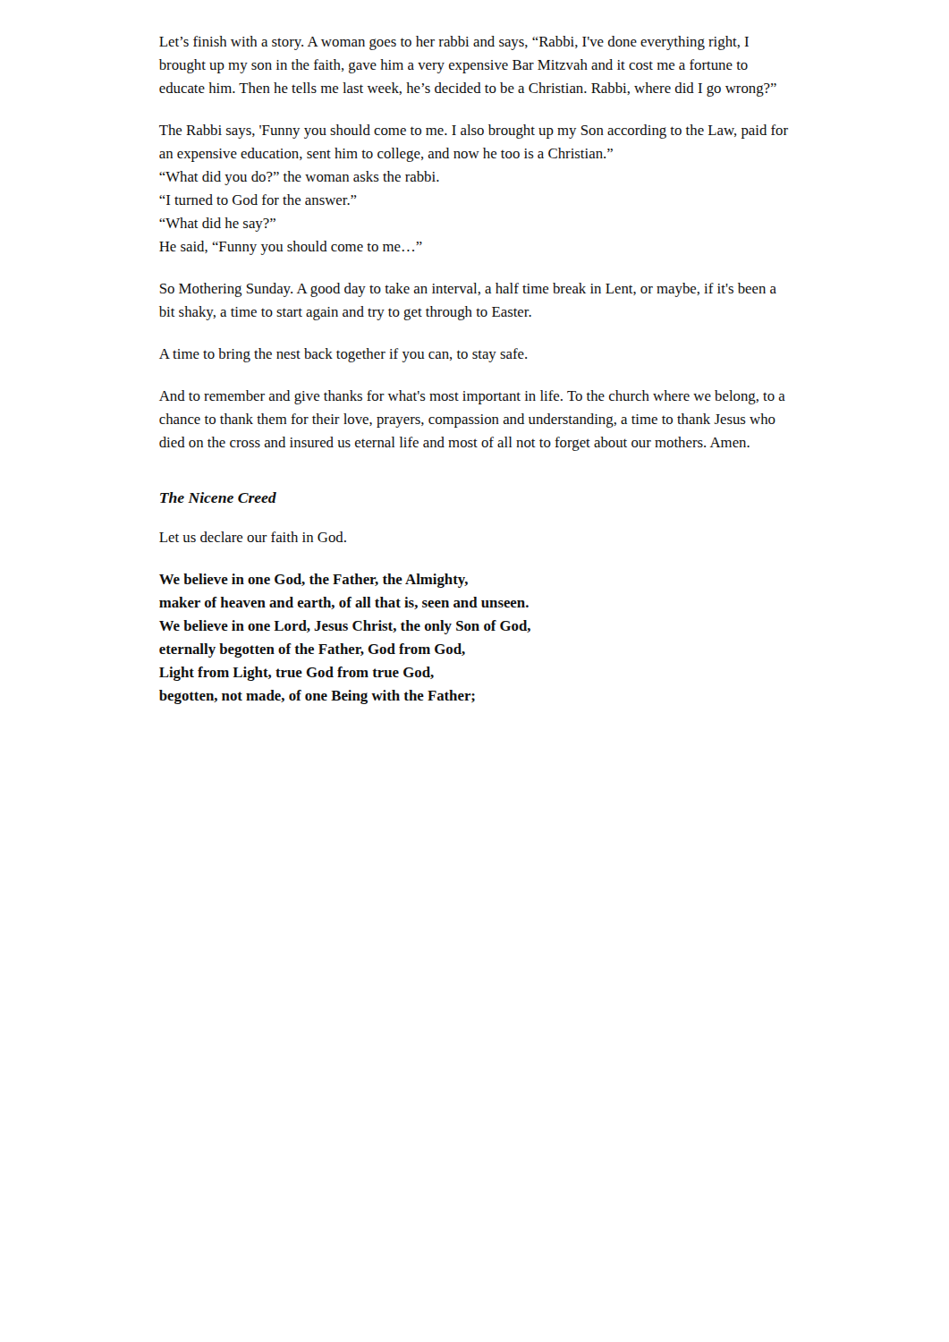Let’s finish with a story. A woman goes to her rabbi and says, “Rabbi, I've done everything right, I brought up my son in the faith, gave him a very expensive Bar Mitzvah and it cost me a fortune to educate him. Then he tells me last week, he’s decided to be a Christian. Rabbi, where did I go wrong?”
The Rabbi says, 'Funny you should come to me. I also brought up my Son according to the Law, paid for an expensive education, sent him to college, and now he too is a Christian.”
“What did you do?” the woman asks the rabbi.
“I turned to God for the answer.”
“What did he say?”
He said, “Funny you should come to me…”
So Mothering Sunday. A good day to take an interval, a half time break in Lent, or maybe, if it's been a bit shaky, a time to start again and try to get through to Easter.
A time to bring the nest back together if you can, to stay safe.
And to remember and give thanks for what's most important in life. To the church where we belong, to a chance to thank them for their love, prayers, compassion and understanding, a time to thank Jesus who died on the cross and insured us eternal life and most of all not to forget about our mothers. Amen.
The Nicene Creed
Let us declare our faith in God.
We believe in one God, the Father, the Almighty,
maker of heaven and earth, of all that is, seen and unseen.
We believe in one Lord, Jesus Christ, the only Son of God,
eternally begotten of the Father, God from God,
Light from Light, true God from true God,
begotten, not made, of one Being with the Father;